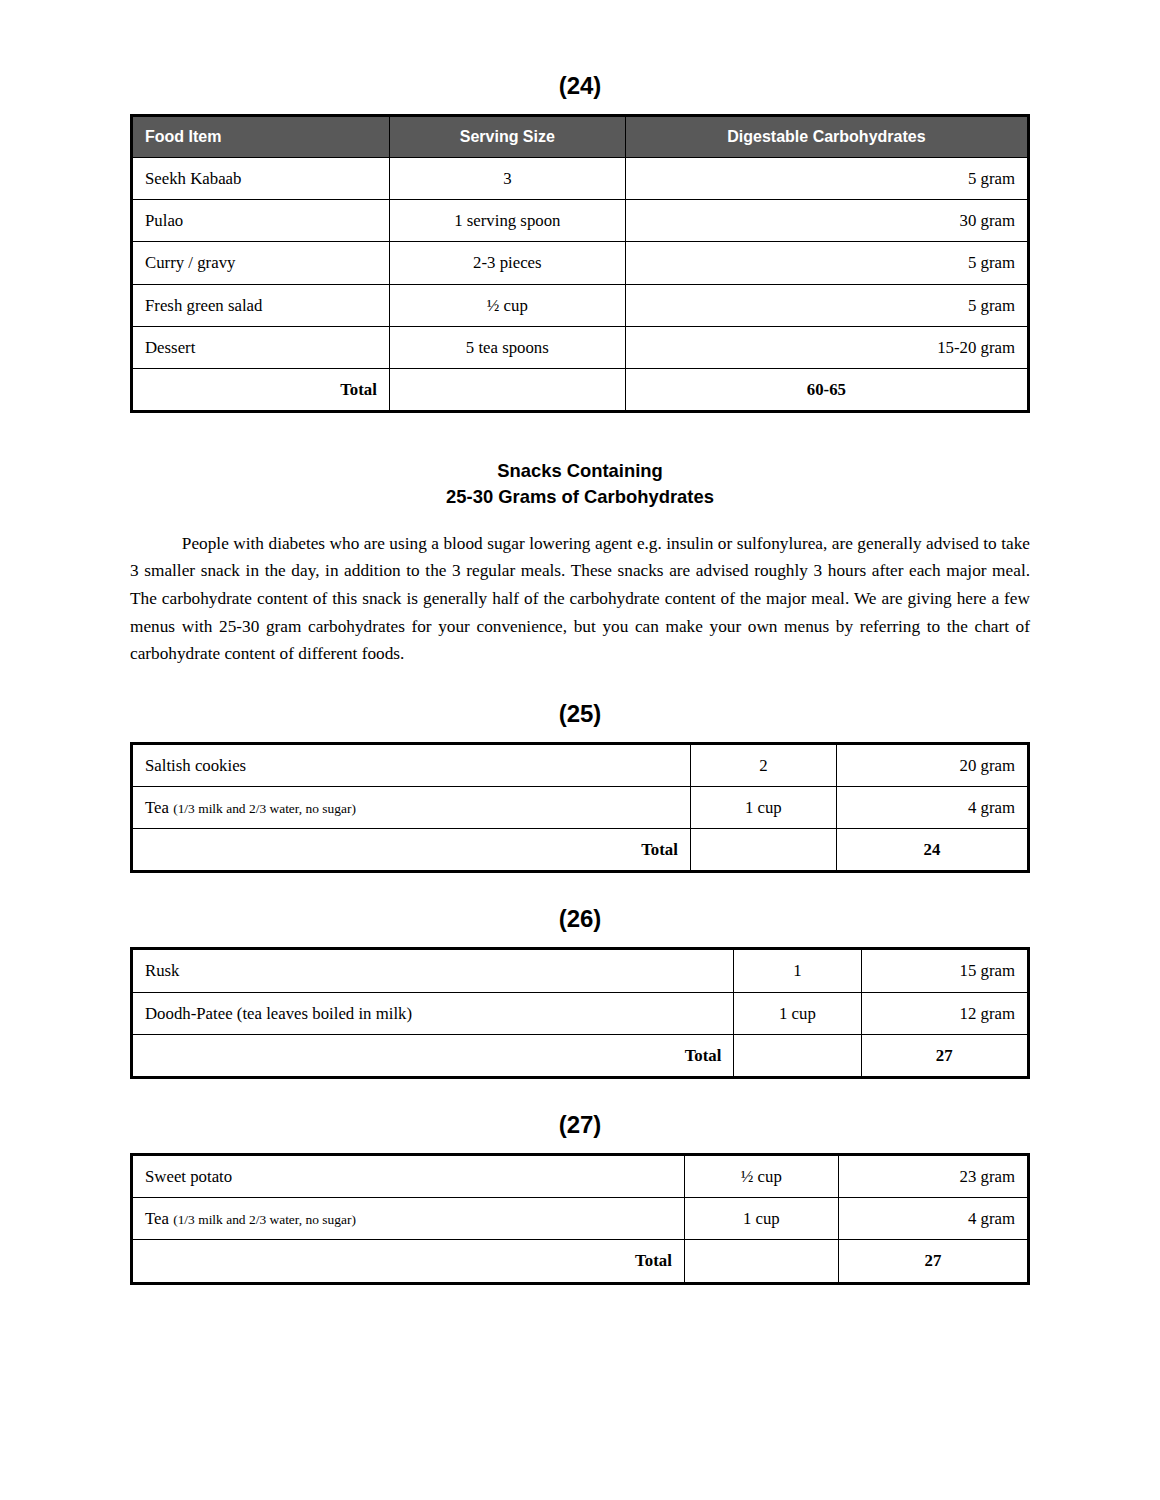(24)
| Food Item | Serving Size | Digestable Carbohydrates |
| --- | --- | --- |
| Seekh Kabaab | 3 | 5 gram |
| Pulao | 1 serving spoon | 30 gram |
| Curry / gravy | 2-3 pieces | 5 gram |
| Fresh green salad | ½ cup | 5 gram |
| Dessert | 5 tea spoons | 15-20 gram |
| Total | | 60-65 |
Snacks Containing
25-30 Grams of Carbohydrates
People with diabetes who are using a blood sugar lowering agent e.g. insulin or sulfonylurea, are generally advised to take 3 smaller snack in the day, in addition to the 3 regular meals. These snacks are advised roughly 3 hours after each major meal. The carbohydrate content of this snack is generally half of the carbohydrate content of the major meal. We are giving here a few menus with 25-30 gram carbohydrates for your convenience, but you can make your own menus by referring to the chart of carbohydrate content of different foods.
(25)
| Saltish cookies | 2 | 20 gram |
| Tea (1/3 milk and 2/3 water, no sugar) | 1 cup | 4 gram |
| Total | | 24 |
(26)
| Rusk | 1 | 15 gram |
| Doodh-Patee (tea leaves boiled in milk) | 1 cup | 12 gram |
| Total | | 27 |
(27)
| Sweet potato | ½ cup | 23 gram |
| Tea (1/3 milk and 2/3 water, no sugar) | 1 cup | 4 gram |
| Total | | 27 |